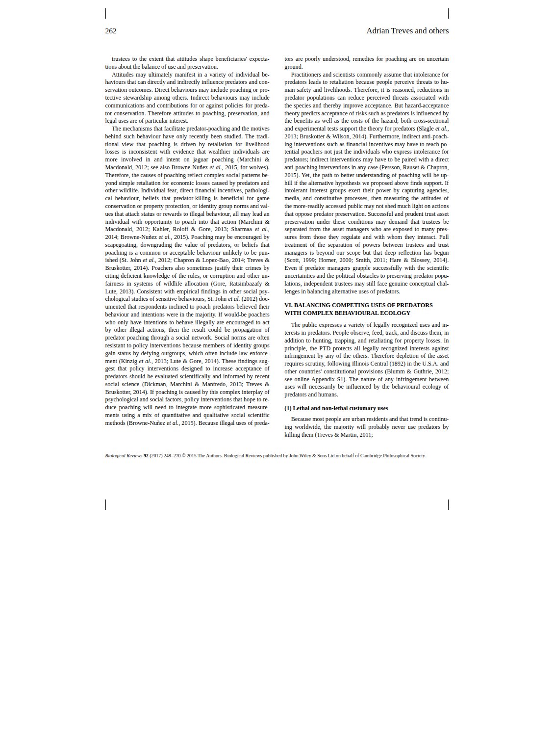262 Adrian Treves and others
trustees to the extent that attitudes shape beneficiaries' expectations about the balance of use and preservation.
Attitudes may ultimately manifest in a variety of individual behaviours that can directly and indirectly influence predators and conservation outcomes. Direct behaviours may include poaching or protective stewardship among others. Indirect behaviours may include communications and contributions for or against policies for predator conservation. Therefore attitudes to poaching, preservation, and legal uses are of particular interest.
The mechanisms that facilitate predator-poaching and the motives behind such behaviour have only recently been studied. The traditional view that poaching is driven by retaliation for livelihood losses is inconsistent with evidence that wealthier individuals are more involved in and intent on jaguar poaching (Marchini & Macdonald, 2012; see also Browne-Nuñez et al., 2015, for wolves). Therefore, the causes of poaching reflect complex social patterns beyond simple retaliation for economic losses caused by predators and other wildlife. Individual fear, direct financial incentives, pathological behaviour, beliefs that predator-killing is beneficial for game conservation or property protection, or identity group norms and values that attach status or rewards to illegal behaviour, all may lead an individual with opportunity to poach into that action (Marchini & Macdonald, 2012; Kahler, Roloff & Gore, 2013; Sharmaa et al., 2014; Browne-Nuñez et al., 2015). Poaching may be encouraged by scapegoating, downgrading the value of predators, or beliefs that poaching is a common or acceptable behaviour unlikely to be punished (St. John et al., 2012; Chapron & Lopez-Bao, 2014; Treves & Bruskotter, 2014). Poachers also sometimes justify their crimes by citing deficient knowledge of the rules, or corruption and other unfairness in systems of wildlife allocation (Gore, Ratsimbazafy & Lute, 2013). Consistent with empirical findings in other social psychological studies of sensitive behaviours, St. John et al. (2012) documented that respondents inclined to poach predators believed their behaviour and intentions were in the majority. If would-be poachers who only have intentions to behave illegally are encouraged to act by other illegal actions, then the result could be propagation of predator poaching through a social network. Social norms are often resistant to policy interventions because members of identity groups gain status by defying outgroups, which often include law enforcement (Kinzig et al., 2013; Lute & Gore, 2014). These findings suggest that policy interventions designed to increase acceptance of predators should be evaluated scientifically and informed by recent social science (Dickman, Marchini & Manfredo, 2013; Treves & Bruskotter, 2014). If poaching is caused by this complex interplay of psychological and social factors, policy interventions that hope to reduce poaching will need to integrate more sophisticated measurements using a mix of quantitative and qualitative social scientific methods (Browne-Nuñez et al., 2015). Because illegal uses of predators are poorly understood, remedies for poaching are on uncertain ground.
Practitioners and scientists commonly assume that intolerance for predators leads to retaliation because people perceive threats to human safety and livelihoods. Therefore, it is reasoned, reductions in predator populations can reduce perceived threats associated with the species and thereby improve acceptance. But hazard-acceptance theory predicts acceptance of risks such as predators is influenced by the benefits as well as the costs of the hazard; both cross-sectional and experimental tests support the theory for predators (Slagle et al., 2013; Bruskotter & Wilson, 2014). Furthermore, indirect anti-poaching interventions such as financial incentives may have to reach potential poachers not just the individuals who express intolerance for predators; indirect interventions may have to be paired with a direct anti-poaching interventions in any case (Persson, Rauset & Chapron, 2015). Yet, the path to better understanding of poaching will be uphill if the alternative hypothesis we proposed above finds support. If intolerant interest groups exert their power by capturing agencies, media, and constitutive processes, then measuring the attitudes of the more-readily accessed public may not shed much light on actions that oppose predator preservation. Successful and prudent trust asset preservation under these conditions may demand that trustees be separated from the asset managers who are exposed to many pressures from those they regulate and with whom they interact. Full treatment of the separation of powers between trustees and trust managers is beyond our scope but that deep reflection has begun (Scott, 1999; Horner, 2000; Smith, 2011; Hare & Blossey, 2014). Even if predator managers grapple successfully with the scientific uncertainties and the political obstacles to preserving predator populations, independent trustees may still face genuine conceptual challenges in balancing alternative uses of predators.
VI. Balancing competing uses of predators with complex behavioural ecology
The public expresses a variety of legally recognized uses and interests in predators. People observe, feed, track, and discuss them, in addition to hunting, trapping, and retaliating for property losses. In principle, the PTD protects all legally recognized interests against infringement by any of the others. Therefore depletion of the asset requires scrutiny, following Illinois Central (1892) in the U.S.A. and other countries' constitutional provisions (Blumm & Guthrie, 2012; see online Appendix S1). The nature of any infringement between uses will necessarily be influenced by the behavioural ecology of predators and humans.
(1) Lethal and non-lethal customary uses
Because most people are urban residents and that trend is continuing worldwide, the majority will probably never use predators by killing them (Treves & Martin, 2011;
Biological Reviews 92 (2017) 248–270 © 2015 The Authors. Biological Reviews published by John Wiley & Sons Ltd on behalf of Cambridge Philosophical Society.